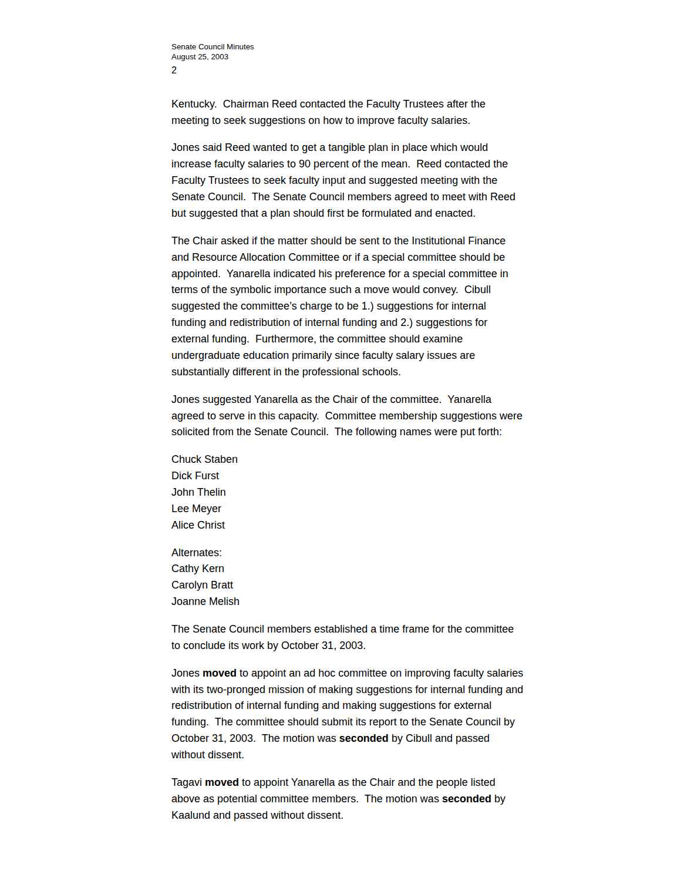Senate Council Minutes
August 25, 2003
2
Kentucky. Chairman Reed contacted the Faculty Trustees after the meeting to seek suggestions on how to improve faculty salaries.
Jones said Reed wanted to get a tangible plan in place which would increase faculty salaries to 90 percent of the mean. Reed contacted the Faculty Trustees to seek faculty input and suggested meeting with the Senate Council. The Senate Council members agreed to meet with Reed but suggested that a plan should first be formulated and enacted.
The Chair asked if the matter should be sent to the Institutional Finance and Resource Allocation Committee or if a special committee should be appointed. Yanarella indicated his preference for a special committee in terms of the symbolic importance such a move would convey. Cibull suggested the committee’s charge to be 1.) suggestions for internal funding and redistribution of internal funding and 2.) suggestions for external funding. Furthermore, the committee should examine undergraduate education primarily since faculty salary issues are substantially different in the professional schools.
Jones suggested Yanarella as the Chair of the committee. Yanarella agreed to serve in this capacity. Committee membership suggestions were solicited from the Senate Council. The following names were put forth:
Chuck Staben
Dick Furst
John Thelin
Lee Meyer
Alice Christ
Alternates:
Cathy Kern
Carolyn Bratt
Joanne Melish
The Senate Council members established a time frame for the committee to conclude its work by October 31, 2003.
Jones moved to appoint an ad hoc committee on improving faculty salaries with its two-pronged mission of making suggestions for internal funding and redistribution of internal funding and making suggestions for external funding. The committee should submit its report to the Senate Council by October 31, 2003. The motion was seconded by Cibull and passed without dissent.
Tagavi moved to appoint Yanarella as the Chair and the people listed above as potential committee members. The motion was seconded by Kaalund and passed without dissent.